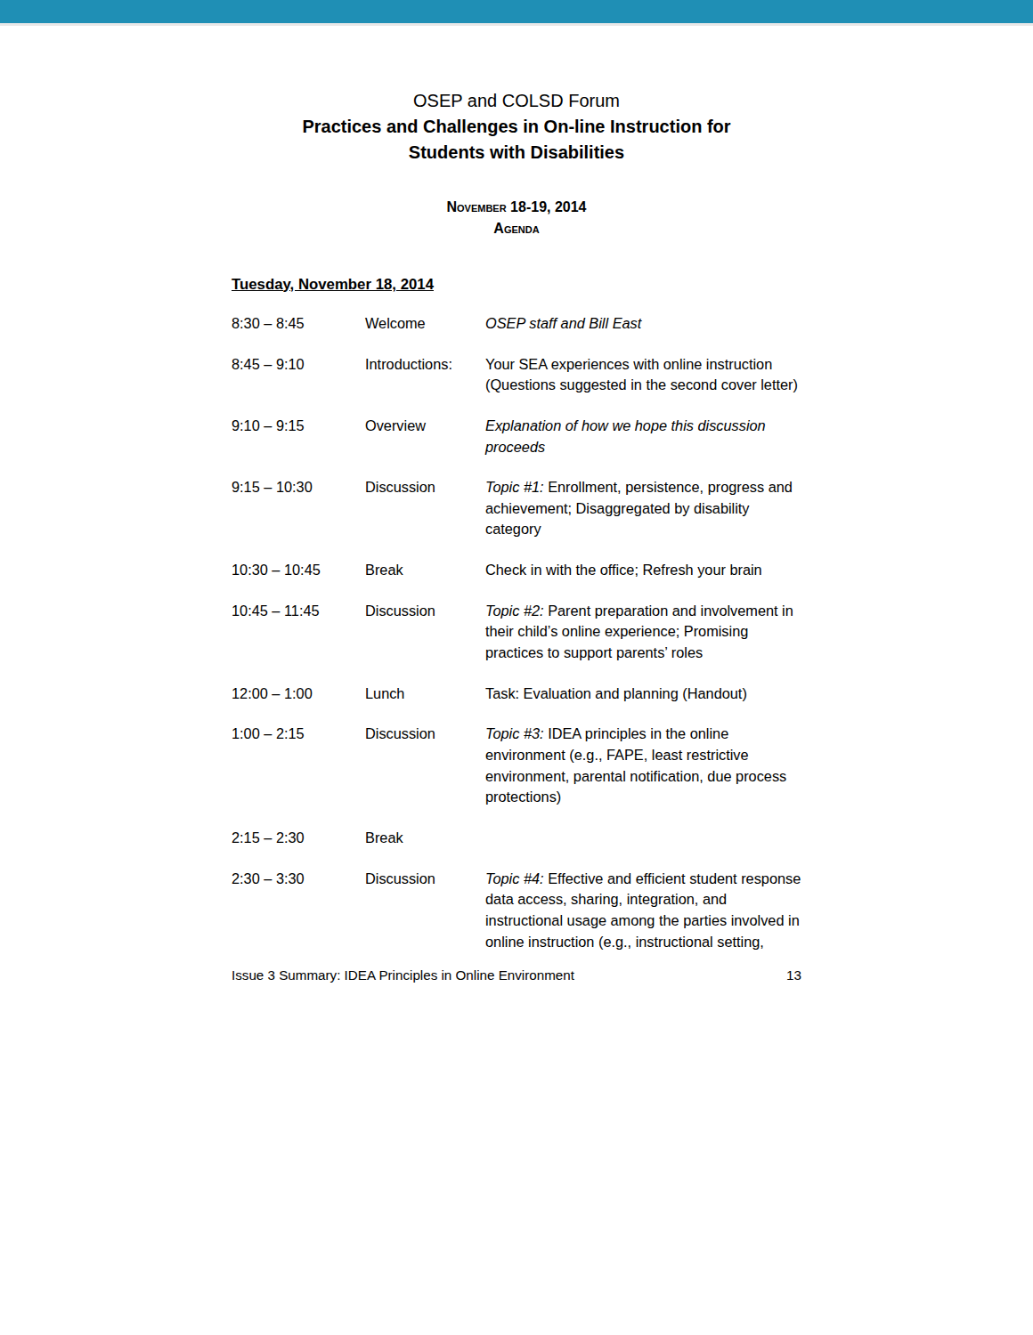OSEP and COLSD Forum
Practices and Challenges in On-line Instruction for
Students with Disabilities
November 18-19, 2014
Agenda
Tuesday, November 18, 2014
| 8:30 – 8:45 | Welcome | OSEP staff and Bill East |
| 8:45 – 9:10 | Introductions: | Your SEA experiences with online instruction (Questions suggested in the second cover letter) |
| 9:10 – 9:15 | Overview | Explanation of how we hope this discussion proceeds |
| 9:15 – 10:30 | Discussion | Topic #1: Enrollment, persistence, progress and achievement; Disaggregated by disability category |
| 10:30 – 10:45 | Break | Check in with the office; Refresh your brain |
| 10:45 – 11:45 | Discussion | Topic #2: Parent preparation and involvement in their child’s online experience; Promising practices to support parents’ roles |
| 12:00 – 1:00 | Lunch | Task: Evaluation and planning (Handout) |
| 1:00 – 2:15 | Discussion | Topic #3: IDEA principles in the online environment (e.g., FAPE, least restrictive environment, parental notification, due process protections) |
| 2:15 – 2:30 | Break | |
| 2:30 – 3:30 | Discussion | Topic #4: Effective and efficient student response data access, sharing, integration, and instructional usage among the parties involved in online instruction (e.g., instructional setting, |
Issue 3 Summary: IDEA Principles in Online Environment 13